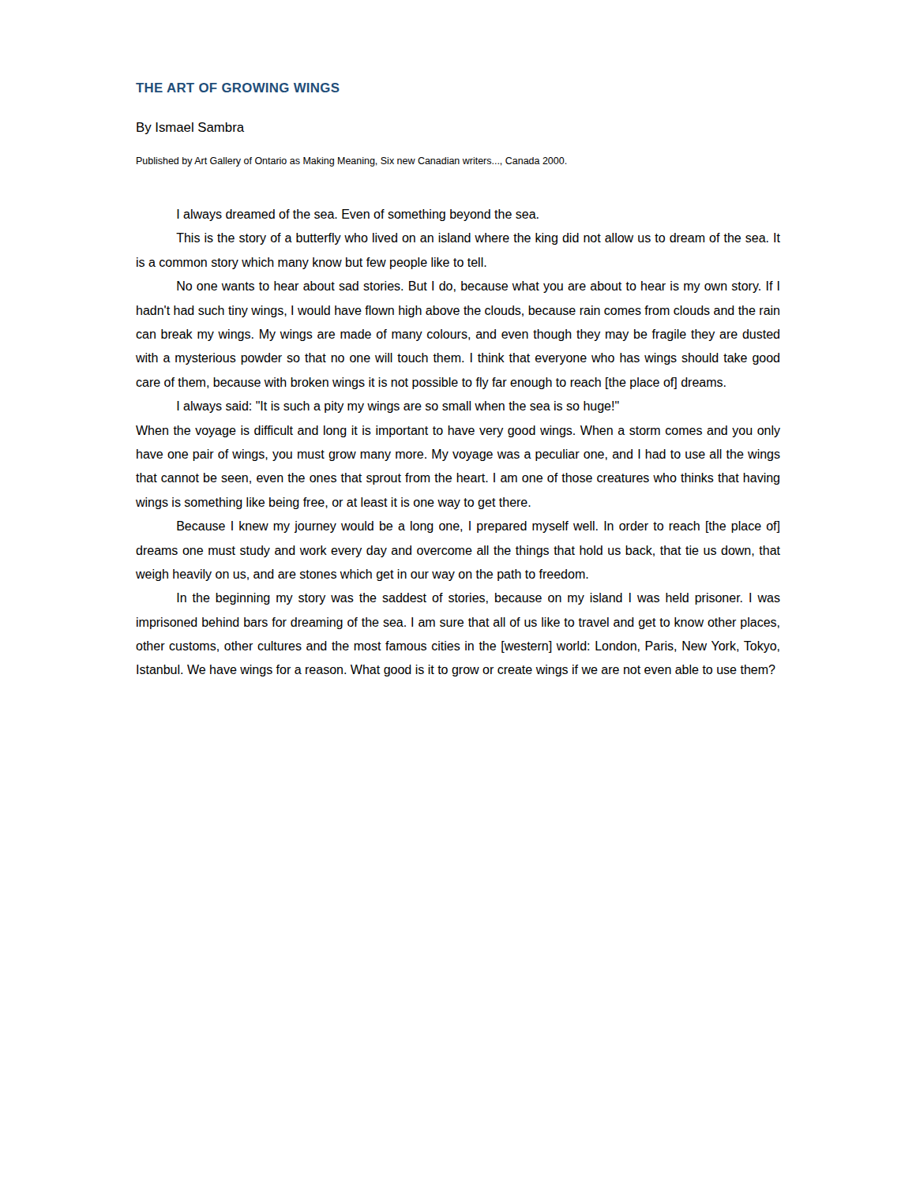The Art of Growing Wings
By Ismael Sambra
Published by Art Gallery of Ontario as Making Meaning, Six new Canadian writers..., Canada 2000.
I always dreamed of the sea. Even of something beyond the sea.
This is the story of a butterfly who lived on an island where the king did not allow us to dream of the sea. It is a common story which many know but few people like to tell.
No one wants to hear about sad stories. But I do, because what you are about to hear is my own story. If I hadn't had such tiny wings, I would have flown high above the clouds, because rain comes from clouds and the rain can break my wings. My wings are made of many colours, and even though they may be fragile they are dusted with a mysterious powder so that no one will touch them. I think that everyone who has wings should take good care of them, because with broken wings it is not possible to fly far enough to reach [the place of] dreams.
I always said: "It is such a pity my wings are so small when the sea is so huge!"
When the voyage is difficult and long it is important to have very good wings. When a storm comes and you only have one pair of wings, you must grow many more. My voyage was a peculiar one, and I had to use all the wings that cannot be seen, even the ones that sprout from the heart. I am one of those creatures who thinks that having wings is something like being free, or at least it is one way to get there.
Because I knew my journey would be a long one, I prepared myself well. In order to reach [the place of] dreams one must study and work every day and overcome all the things that hold us back, that tie us down, that weigh heavily on us, and are stones which get in our way on the path to freedom.
In the beginning my story was the saddest of stories, because on my island I was held prisoner. I was imprisoned behind bars for dreaming of the sea. I am sure that all of us like to travel and get to know other places, other customs, other cultures and the most famous cities in the [western] world: London, Paris, New York, Tokyo, Istanbul. We have wings for a reason. What good is it to grow or create wings if we are not even able to use them?